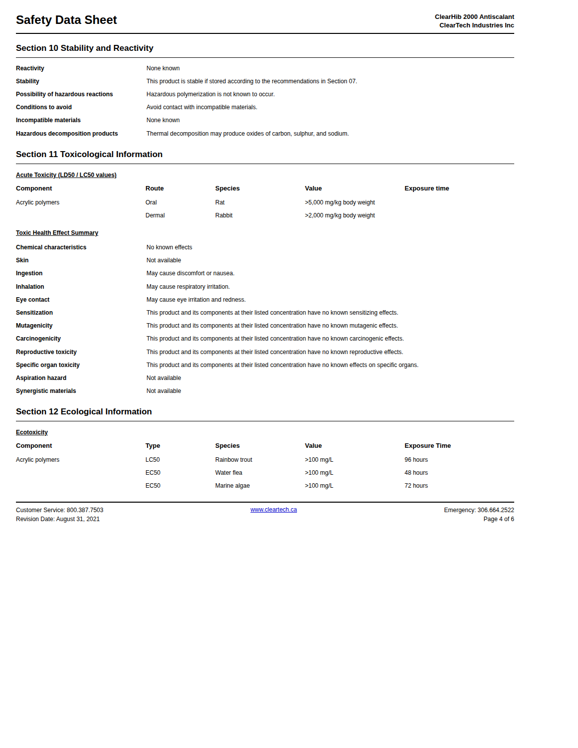Safety Data Sheet
ClearHib 2000 Antiscalant
ClearTech Industries Inc
Section 10 Stability and Reactivity
Reactivity
None known
Stability
This product is stable if stored according to the recommendations in Section 07.
Possibility of hazardous reactions
Hazardous polymerization is not known to occur.
Conditions to avoid
Avoid contact with incompatible materials.
Incompatible materials
None known
Hazardous decomposition products
Thermal decomposition may produce oxides of carbon, sulphur, and sodium.
Section 11 Toxicological Information
Acute Toxicity (LD50 / LC50 values)
| Component | Route | Species | Value | Exposure time |
| --- | --- | --- | --- | --- |
| Acrylic polymers | Oral | Rat | >5,000 mg/kg body weight | |
| | Dermal | Rabbit | >2,000 mg/kg body weight | |
Toxic Health Effect Summary
Chemical characteristics
No known effects
Skin
Not available
Ingestion
May cause discomfort or nausea.
Inhalation
May cause respiratory irritation.
Eye contact
May cause eye irritation and redness.
Sensitization
This product and its components at their listed concentration have no known sensitizing effects.
Mutagenicity
This product and its components at their listed concentration have no known mutagenic effects.
Carcinogenicity
This product and its components at their listed concentration have no known carcinogenic effects.
Reproductive toxicity
This product and its components at their listed concentration have no known reproductive effects.
Specific organ toxicity
This product and its components at their listed concentration have no known effects on specific organs.
Aspiration hazard
Not available
Synergistic materials
Not available
Section 12 Ecological Information
Ecotoxicity
| Component | Type | Species | Value | Exposure Time |
| --- | --- | --- | --- | --- |
| Acrylic polymers | LC50 | Rainbow trout | >100 mg/L | 96 hours |
| | EC50 | Water flea | >100 mg/L | 48 hours |
| | EC50 | Marine algae | >100 mg/L | 72 hours |
Customer Service: 800.387.7503
Revision Date: August 31, 2021
www.cleartech.ca
Emergency: 306.664.2522
Page 4 of 6